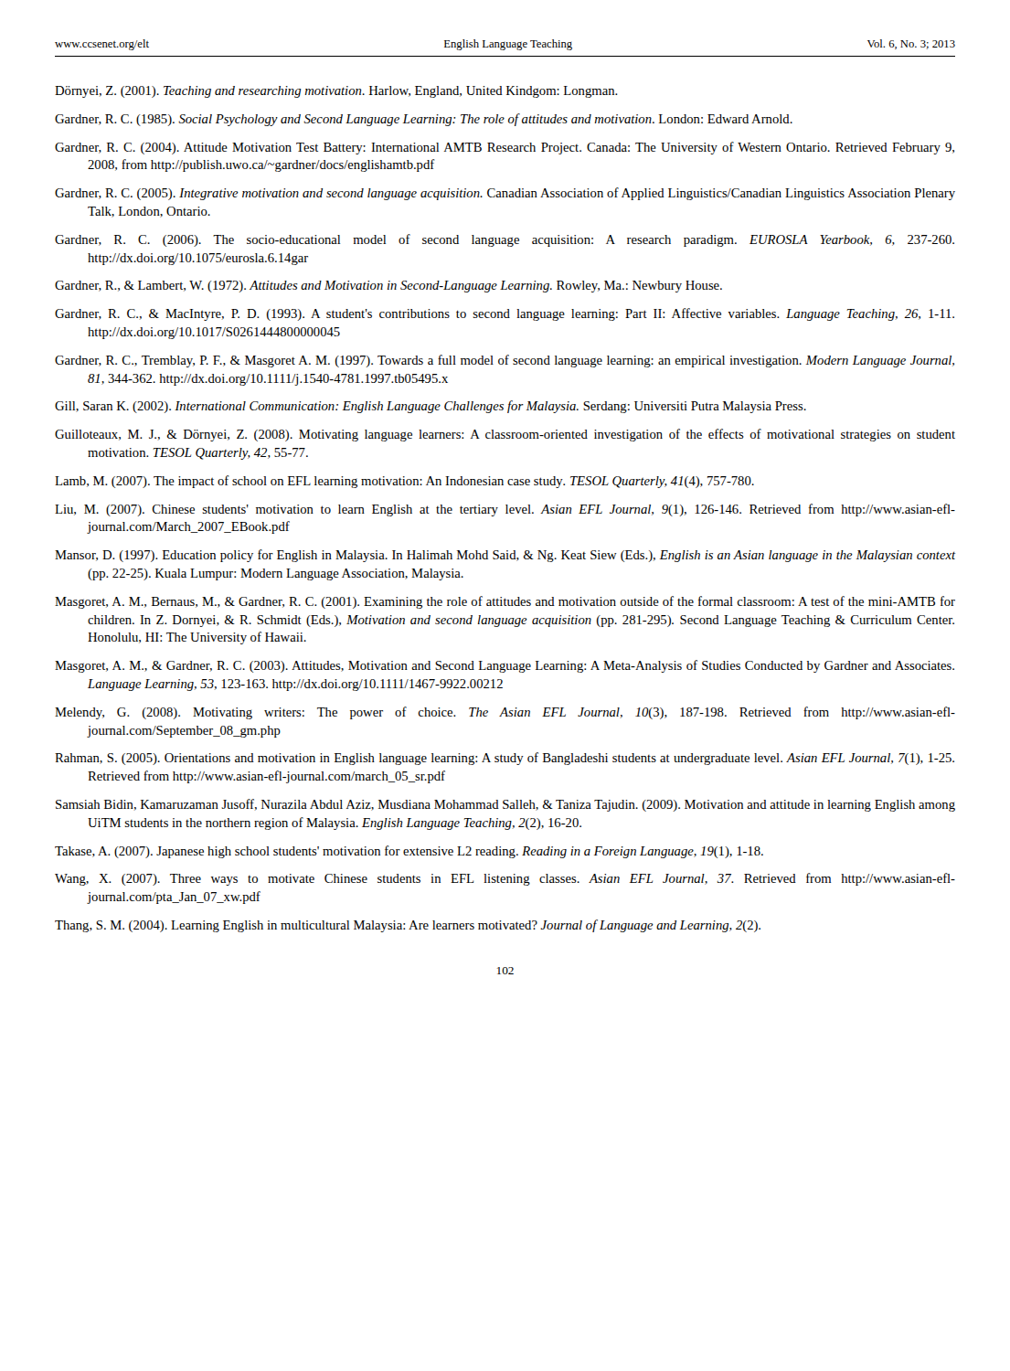www.ccsenet.org/elt
English Language Teaching
Vol. 6, No. 3; 2013
Dörnyei, Z. (2001). Teaching and researching motivation. Harlow, England, United Kindgom: Longman.
Gardner, R. C. (1985). Social Psychology and Second Language Learning: The role of attitudes and motivation. London: Edward Arnold.
Gardner, R. C. (2004). Attitude Motivation Test Battery: International AMTB Research Project. Canada: The University of Western Ontario. Retrieved February 9, 2008, from http://publish.uwo.ca/~gardner/docs/englishamtb.pdf
Gardner, R. C. (2005). Integrative motivation and second language acquisition. Canadian Association of Applied Linguistics/Canadian Linguistics Association Plenary Talk, London, Ontario.
Gardner, R. C. (2006). The socio-educational model of second language acquisition: A research paradigm. EUROSLA Yearbook, 6, 237-260. http://dx.doi.org/10.1075/eurosla.6.14gar
Gardner, R., & Lambert, W. (1972). Attitudes and Motivation in Second-Language Learning. Rowley, Ma.: Newbury House.
Gardner, R. C., & MacIntyre, P. D. (1993). A student's contributions to second language learning: Part II: Affective variables. Language Teaching, 26, 1-11. http://dx.doi.org/10.1017/S0261444800000045
Gardner, R. C., Tremblay, P. F., & Masgoret A. M. (1997). Towards a full model of second language learning: an empirical investigation. Modern Language Journal, 81, 344-362. http://dx.doi.org/10.1111/j.1540-4781.1997.tb05495.x
Gill, Saran K. (2002). International Communication: English Language Challenges for Malaysia. Serdang: Universiti Putra Malaysia Press.
Guilloteaux, M. J., & Dörnyei, Z. (2008). Motivating language learners: A classroom-oriented investigation of the effects of motivational strategies on student motivation. TESOL Quarterly, 42, 55-77.
Lamb, M. (2007). The impact of school on EFL learning motivation: An Indonesian case study. TESOL Quarterly, 41(4), 757-780.
Liu, M. (2007). Chinese students' motivation to learn English at the tertiary level. Asian EFL Journal, 9(1), 126-146. Retrieved from http://www.asian-efl-journal.com/March_2007_EBook.pdf
Mansor, D. (1997). Education policy for English in Malaysia. In Halimah Mohd Said, & Ng. Keat Siew (Eds.), English is an Asian language in the Malaysian context (pp. 22-25). Kuala Lumpur: Modern Language Association, Malaysia.
Masgoret, A. M., Bernaus, M., & Gardner, R. C. (2001). Examining the role of attitudes and motivation outside of the formal classroom: A test of the mini-AMTB for children. In Z. Dornyei, & R. Schmidt (Eds.), Motivation and second language acquisition (pp. 281-295). Second Language Teaching & Curriculum Center. Honolulu, HI: The University of Hawaii.
Masgoret, A. M., & Gardner, R. C. (2003). Attitudes, Motivation and Second Language Learning: A Meta-Analysis of Studies Conducted by Gardner and Associates. Language Learning, 53, 123-163. http://dx.doi.org/10.1111/1467-9922.00212
Melendy, G. (2008). Motivating writers: The power of choice. The Asian EFL Journal, 10(3), 187-198. Retrieved from http://www.asian-efl-journal.com/September_08_gm.php
Rahman, S. (2005). Orientations and motivation in English language learning: A study of Bangladeshi students at undergraduate level. Asian EFL Journal, 7(1), 1-25. Retrieved from http://www.asian-efl-journal.com/march_05_sr.pdf
Samsiah Bidin, Kamaruzaman Jusoff, Nurazila Abdul Aziz, Musdiana Mohammad Salleh, & Taniza Tajudin. (2009). Motivation and attitude in learning English among UiTM students in the northern region of Malaysia. English Language Teaching, 2(2), 16-20.
Takase, A. (2007). Japanese high school students' motivation for extensive L2 reading. Reading in a Foreign Language, 19(1), 1-18.
Wang, X. (2007). Three ways to motivate Chinese students in EFL listening classes. Asian EFL Journal, 37. Retrieved from http://www.asian-efl-journal.com/pta_Jan_07_xw.pdf
Thang, S. M. (2004). Learning English in multicultural Malaysia: Are learners motivated? Journal of Language and Learning, 2(2).
102